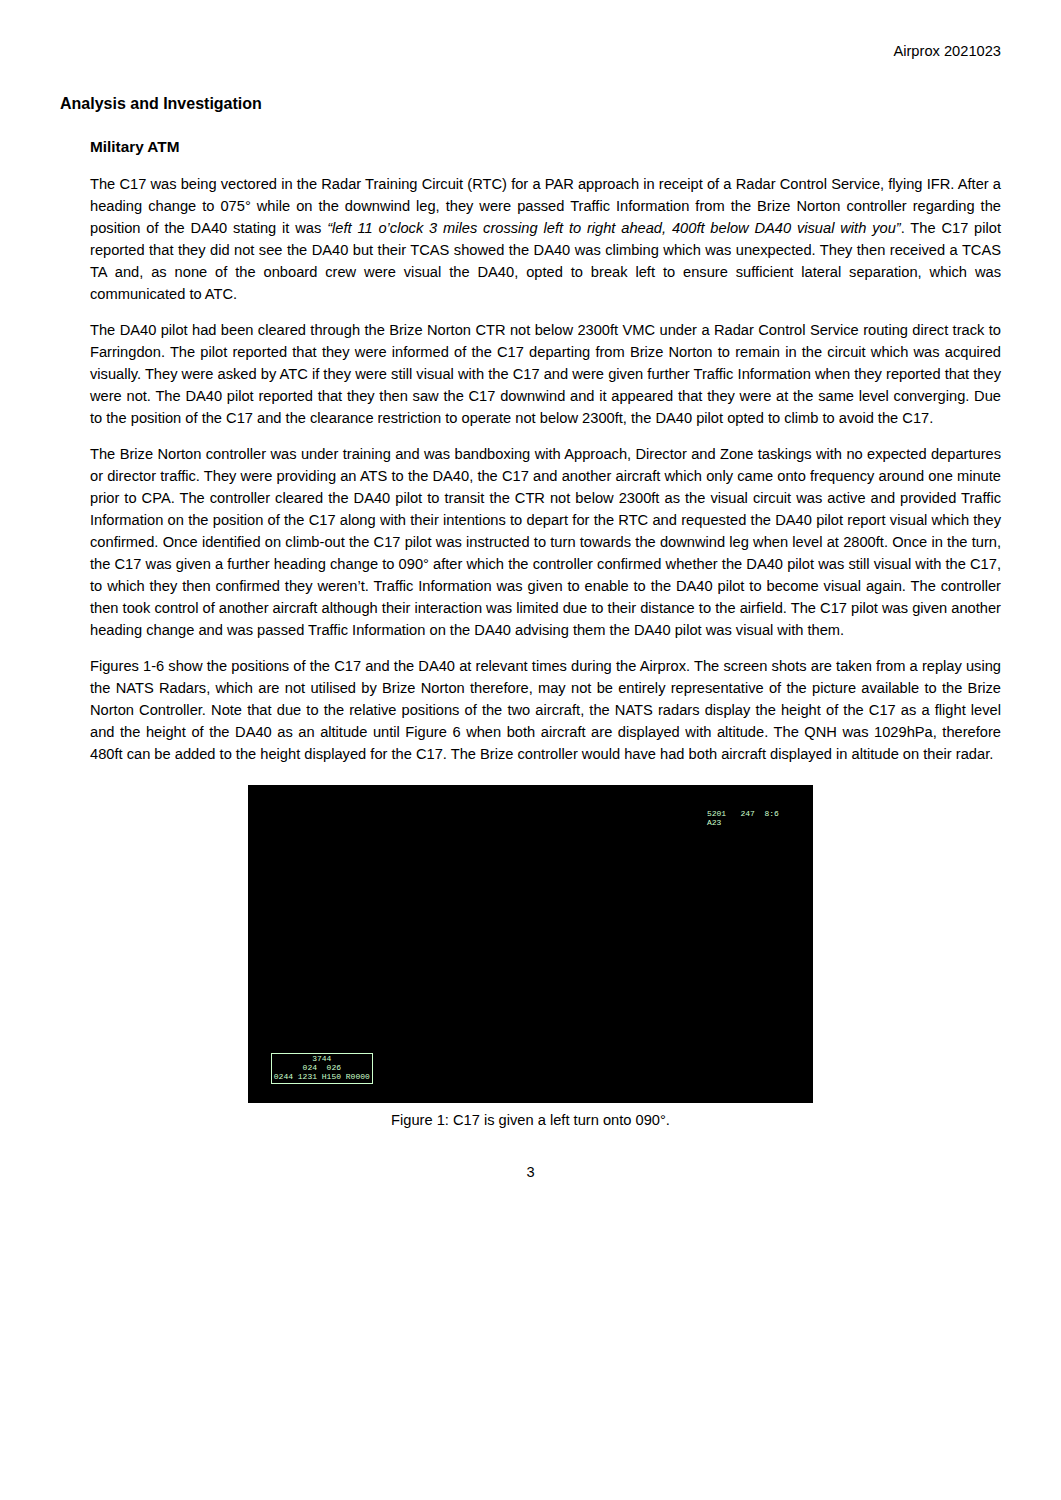Airprox 2021023
Analysis and Investigation
Military ATM
The C17 was being vectored in the Radar Training Circuit (RTC) for a PAR approach in receipt of a Radar Control Service, flying IFR. After a heading change to 075° while on the downwind leg, they were passed Traffic Information from the Brize Norton controller regarding the position of the DA40 stating it was “left 11 o’clock 3 miles crossing left to right ahead, 400ft below DA40 visual with you”. The C17 pilot reported that they did not see the DA40 but their TCAS showed the DA40 was climbing which was unexpected. They then received a TCAS TA and, as none of the onboard crew were visual the DA40, opted to break left to ensure sufficient lateral separation, which was communicated to ATC.
The DA40 pilot had been cleared through the Brize Norton CTR not below 2300ft VMC under a Radar Control Service routing direct track to Farringdon. The pilot reported that they were informed of the C17 departing from Brize Norton to remain in the circuit which was acquired visually. They were asked by ATC if they were still visual with the C17 and were given further Traffic Information when they reported that they were not. The DA40 pilot reported that they then saw the C17 downwind and it appeared that they were at the same level converging. Due to the position of the C17 and the clearance restriction to operate not below 2300ft, the DA40 pilot opted to climb to avoid the C17.
The Brize Norton controller was under training and was bandboxing with Approach, Director and Zone taskings with no expected departures or director traffic. They were providing an ATS to the DA40, the C17 and another aircraft which only came onto frequency around one minute prior to CPA. The controller cleared the DA40 pilot to transit the CTR not below 2300ft as the visual circuit was active and provided Traffic Information on the position of the C17 along with their intentions to depart for the RTC and requested the DA40 pilot report visual which they confirmed. Once identified on climb-out the C17 pilot was instructed to turn towards the downwind leg when level at 2800ft. Once in the turn, the C17 was given a further heading change to 090° after which the controller confirmed whether the DA40 pilot was still visual with the C17, to which they then confirmed they weren’t. Traffic Information was given to enable to the DA40 pilot to become visual again. The controller then took control of another aircraft although their interaction was limited due to their distance to the airfield. The C17 pilot was given another heading change and was passed Traffic Information on the DA40 advising them the DA40 pilot was visual with them.
Figures 1-6 show the positions of the C17 and the DA40 at relevant times during the Airprox. The screen shots are taken from a replay using the NATS Radars, which are not utilised by Brize Norton therefore, may not be entirely representative of the picture available to the Brize Norton Controller. Note that due to the relative positions of the two aircraft, the NATS radars display the height of the C17 as a flight level and the height of the DA40 as an altitude until Figure 6 when both aircraft are displayed with altitude. The QNH was 1029hPa, therefore 480ft can be added to the height displayed for the C17. The Brize controller would have had both aircraft displayed in altitude on their radar.
5201 247 8:6 A23
3744 024 026 0244 1231 H150 R0000
Figure 1: C17 is given a left turn onto 090°.
3